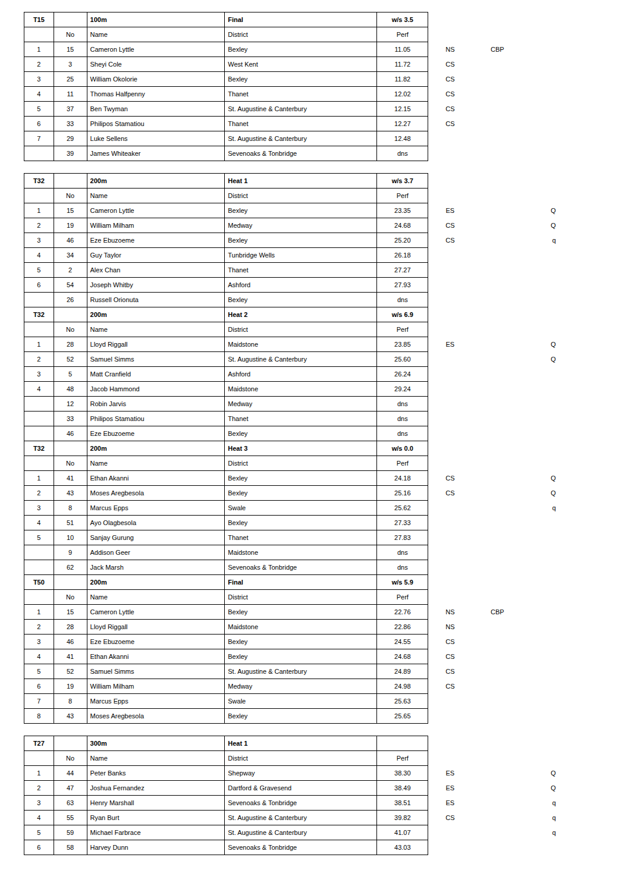| T15 | | 100m | Final | w/s 3.5 | | | |
| | No | Name | District | Perf | | | |
| 1 | 15 | Cameron Lyttle | Bexley | 11.05 | NS | CBP | |
| 2 | 3 | Sheyi Cole | West Kent | 11.72 | CS | | |
| 3 | 25 | William Okolorie | Bexley | 11.82 | CS | | |
| 4 | 11 | Thomas Halfpenny | Thanet | 12.02 | CS | | |
| 5 | 37 | Ben Twyman | St. Augustine & Canterbury | 12.15 | CS | | |
| 6 | 33 | Philipos Stamatiou | Thanet | 12.27 | CS | | |
| 7 | 29 | Luke Sellens | St. Augustine & Canterbury | 12.48 | | | |
| | 39 | James Whiteaker | Sevenoaks & Tonbridge | dns | | | |
| T32 | | 200m | Heat 1 | w/s 3.7 | | | |
| | No | Name | District | Perf | | | |
| 1 | 15 | Cameron Lyttle | Bexley | 23.35 | ES | | Q |
| 2 | 19 | William Milham | Medway | 24.68 | CS | | Q |
| 3 | 46 | Eze Ebuzoeme | Bexley | 25.20 | CS | | q |
| 4 | 34 | Guy Taylor | Tunbridge Wells | 26.18 | | | |
| 5 | 2 | Alex Chan | Thanet | 27.27 | | | |
| 6 | 54 | Joseph Whitby | Ashford | 27.93 | | | |
| | 26 | Russell Orionuta | Bexley | dns | | | |
| T32 | | 200m | Heat 2 | w/s 6.9 | | | |
| | No | Name | District | Perf | | | |
| 1 | 28 | Lloyd Riggall | Maidstone | 23.85 | ES | | Q |
| 2 | 52 | Samuel Simms | St. Augustine & Canterbury | 25.60 | | | Q |
| 3 | 5 | Matt Cranfield | Ashford | 26.24 | | | |
| 4 | 48 | Jacob Hammond | Maidstone | 29.24 | | | |
| | 12 | Robin Jarvis | Medway | dns | | | |
| | 33 | Philipos Stamatiou | Thanet | dns | | | |
| | 46 | Eze Ebuzoeme | Bexley | dns | | | |
| T32 | | 200m | Heat 3 | w/s 0.0 | | | |
| | No | Name | District | Perf | | | |
| 1 | 41 | Ethan Akanni | Bexley | 24.18 | CS | | Q |
| 2 | 43 | Moses Aregbesola | Bexley | 25.16 | CS | | Q |
| 3 | 8 | Marcus Epps | Swale | 25.62 | | | q |
| 4 | 51 | Ayo Olagbesola | Bexley | 27.33 | | | |
| 5 | 10 | Sanjay Gurung | Thanet | 27.83 | | | |
| | 9 | Addison Geer | Maidstone | dns | | | |
| | 62 | Jack Marsh | Sevenoaks & Tonbridge | dns | | | |
| T50 | | 200m | Final | w/s 5.9 | | | |
| | No | Name | District | Perf | | | |
| 1 | 15 | Cameron Lyttle | Bexley | 22.76 | NS | CBP | |
| 2 | 28 | Lloyd Riggall | Maidstone | 22.86 | NS | | |
| 3 | 46 | Eze Ebuzoeme | Bexley | 24.55 | CS | | |
| 4 | 41 | Ethan Akanni | Bexley | 24.68 | CS | | |
| 5 | 52 | Samuel Simms | St. Augustine & Canterbury | 24.89 | CS | | |
| 6 | 19 | William Milham | Medway | 24.98 | CS | | |
| 7 | 8 | Marcus Epps | Swale | 25.63 | | | |
| 8 | 43 | Moses Aregbesola | Bexley | 25.65 | | | |
| T27 | | 300m | Heat 1 | | | | |
| | No | Name | District | Perf | | | |
| 1 | 44 | Peter Banks | Shepway | 38.30 | ES | | Q |
| 2 | 47 | Joshua Fernandez | Dartford & Gravesend | 38.49 | ES | | Q |
| 3 | 63 | Henry Marshall | Sevenoaks & Tonbridge | 38.51 | ES | | q |
| 4 | 55 | Ryan Burt | St. Augustine & Canterbury | 39.82 | CS | | q |
| 5 | 59 | Michael Farbrace | St. Augustine & Canterbury | 41.07 | | | q |
| 6 | 58 | Harvey Dunn | Sevenoaks & Tonbridge | 43.03 | | | |